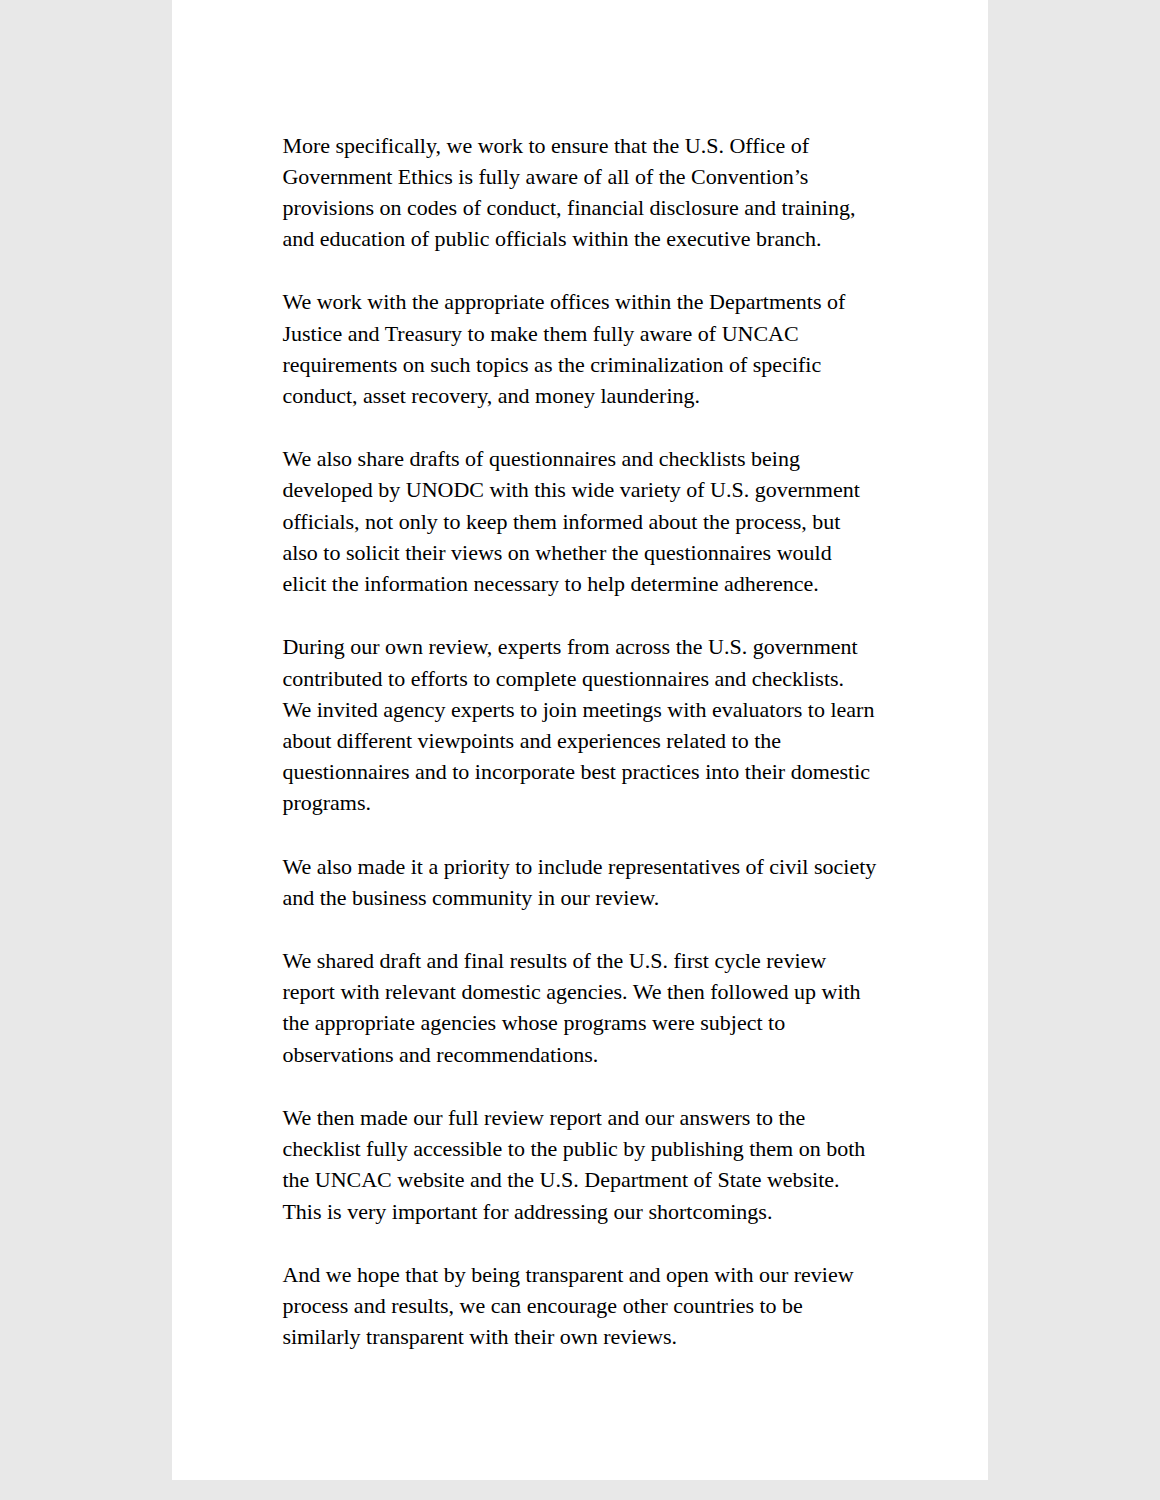More specifically, we work to ensure that the U.S. Office of Government Ethics is fully aware of all of the Convention’s provisions on codes of conduct, financial disclosure and training, and education of public officials within the executive branch.
We work with the appropriate offices within the Departments of Justice and Treasury to make them fully aware of UNCAC requirements on such topics as the criminalization of specific conduct, asset recovery, and money laundering.
We also share drafts of questionnaires and checklists being developed by UNODC with this wide variety of U.S. government officials, not only to keep them informed about the process, but also to solicit their views on whether the questionnaires would elicit the information necessary to help determine adherence.
During our own review, experts from across the U.S. government contributed to efforts to complete questionnaires and checklists. We invited agency experts to join meetings with evaluators to learn about different viewpoints and experiences related to the questionnaires and to incorporate best practices into their domestic programs.
We also made it a priority to include representatives of civil society and the business community in our review.
We shared draft and final results of the U.S. first cycle review report with relevant domestic agencies. We then followed up with the appropriate agencies whose programs were subject to observations and recommendations.
We then made our full review report and our answers to the checklist fully accessible to the public by publishing them on both the UNCAC website and the U.S. Department of State website. This is very important for addressing our shortcomings.
And we hope that by being transparent and open with our review process and results, we can encourage other countries to be similarly transparent with their own reviews.